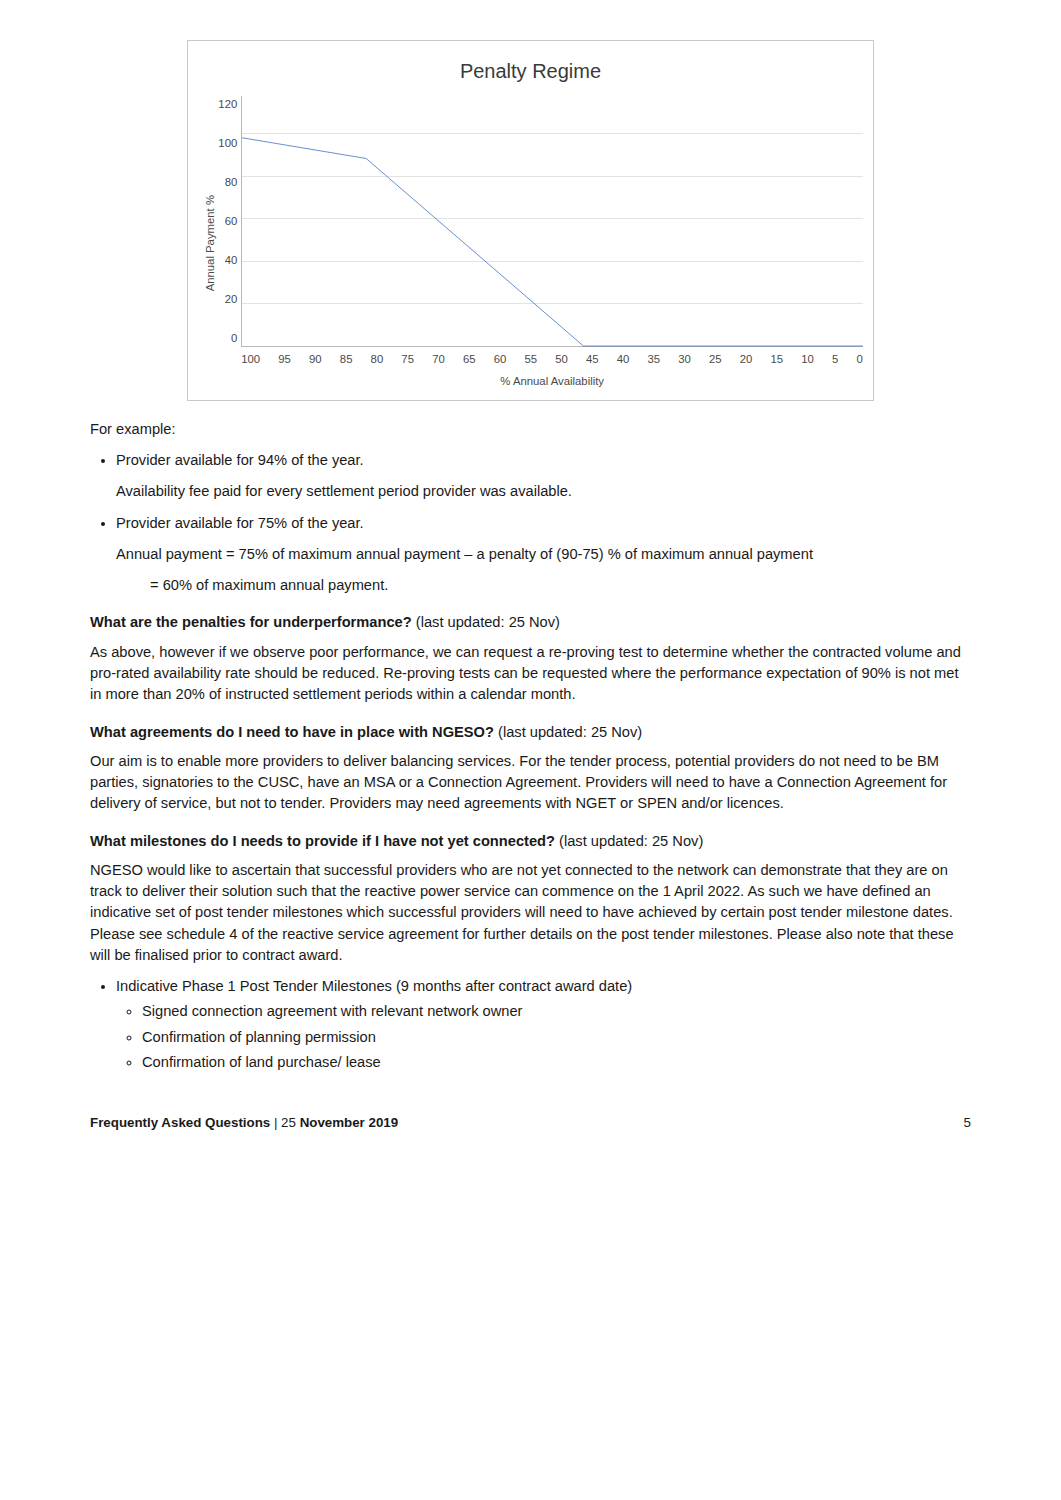Penalty Regime
Annual Payment %
120
100
80
60
40
20
0
10095908580757065605550454035302520151050
% Annual Availability
For example:
Provider available for 94% of the year.
Availability fee paid for every settlement period provider was available.
Provider available for 75% of the year.
Annual payment = 75% of maximum annual payment – a penalty of (90-75) % of maximum annual payment
= 60% of maximum annual payment.
What are the penalties for underperformance? (last updated: 25 Nov)
As above, however if we observe poor performance, we can request a re-proving test to determine whether the contracted volume and pro-rated availability rate should be reduced. Re-proving tests can be requested where the performance expectation of 90% is not met in more than 20% of instructed settlement periods within a calendar month.
What agreements do I need to have in place with NGESO? (last updated: 25 Nov)
Our aim is to enable more providers to deliver balancing services. For the tender process, potential providers do not need to be BM parties, signatories to the CUSC, have an MSA or a Connection Agreement. Providers will need to have a Connection Agreement for delivery of service, but not to tender. Providers may need agreements with NGET or SPEN and/or licences.
What milestones do I needs to provide if I have not yet connected? (last updated: 25 Nov)
NGESO would like to ascertain that successful providers who are not yet connected to the network can demonstrate that they are on track to deliver their solution such that the reactive power service can commence on the 1 April 2022. As such we have defined an indicative set of post tender milestones which successful providers will need to have achieved by certain post tender milestone dates. Please see schedule 4 of the reactive service agreement for further details on the post tender milestones. Please also note that these will be finalised prior to contract award.
Indicative Phase 1 Post Tender Milestones (9 months after contract award date)
Signed connection agreement with relevant network owner
Confirmation of planning permission
Confirmation of land purchase/ lease
Frequently Asked Questions | 25 November 2019
5